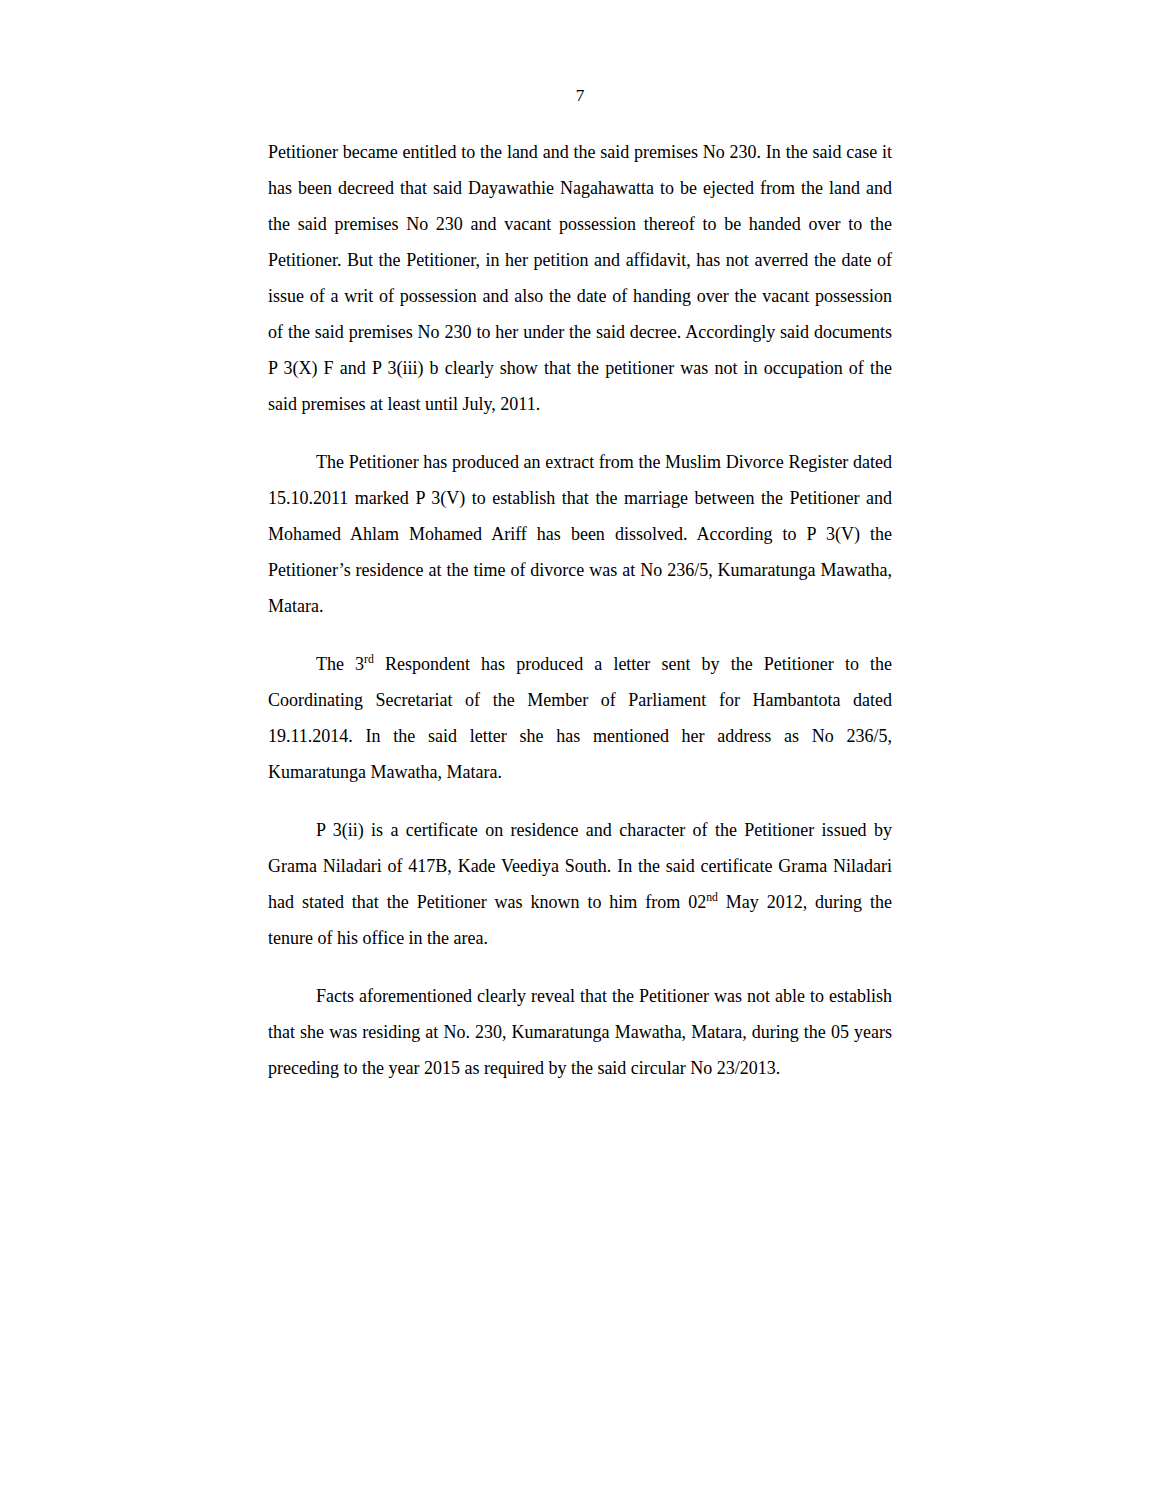7
Petitioner became entitled to the land and the said premises No 230. In the said case it has been decreed that said Dayawathie Nagahawatta to be ejected from the land and the said premises No 230 and vacant possession thereof to be handed over to the Petitioner. But the Petitioner, in her petition and affidavit, has not averred the date of issue of a writ of possession and also the date of handing over the vacant possession of the said premises No 230 to her under the said decree. Accordingly said documents P 3(X) F and P 3(iii) b clearly show that the petitioner was not in occupation of the said premises at least until July, 2011.
The Petitioner has produced an extract from the Muslim Divorce Register dated 15.10.2011 marked P 3(V) to establish that the marriage between the Petitioner and Mohamed Ahlam Mohamed Ariff has been dissolved. According to P 3(V) the Petitioner’s residence at the time of divorce was at No 236/5, Kumaratunga Mawatha, Matara.
The 3rd Respondent has produced a letter sent by the Petitioner to the Coordinating Secretariat of the Member of Parliament for Hambantota dated 19.11.2014. In the said letter she has mentioned her address as No 236/5, Kumaratunga Mawatha, Matara.
P 3(ii) is a certificate on residence and character of the Petitioner issued by Grama Niladari of 417B, Kade Veediya South. In the said certificate Grama Niladari had stated that the Petitioner was known to him from 02nd May 2012, during the tenure of his office in the area.
Facts aforementioned clearly reveal that the Petitioner was not able to establish that she was residing at No. 230, Kumaratunga Mawatha, Matara, during the 05 years preceding to the year 2015 as required by the said circular No 23/2013.